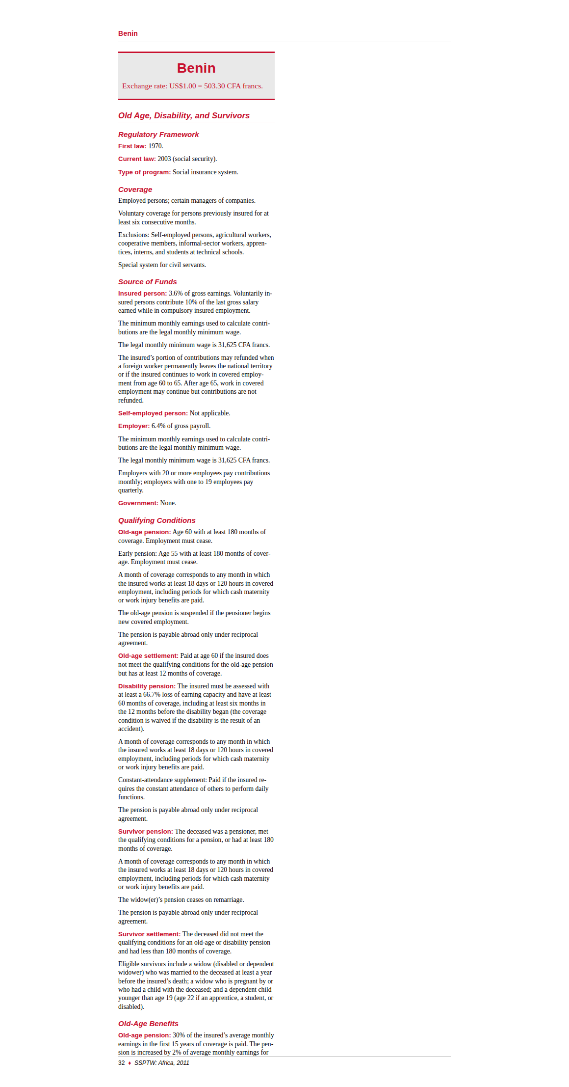Benin
Benin
Exchange rate: US$1.00 = 503.30 CFA francs.
Old Age, Disability, and Survivors
Regulatory Framework
First law: 1970.
Current law: 2003 (social security).
Type of program: Social insurance system.
Coverage
Employed persons; certain managers of companies.
Voluntary coverage for persons previously insured for at least six consecutive months.
Exclusions: Self-employed persons, agricultural workers, cooperative members, informal-sector workers, apprentices, interns, and students at technical schools.
Special system for civil servants.
Source of Funds
Insured person: 3.6% of gross earnings. Voluntarily insured persons contribute 10% of the last gross salary earned while in compulsory insured employment.
The minimum monthly earnings used to calculate contributions are the legal monthly minimum wage.
The legal monthly minimum wage is 31,625 CFA francs.
The insured’s portion of contributions may refunded when a foreign worker permanently leaves the national territory or if the insured continues to work in covered employment from age 60 to 65. After age 65, work in covered employment may continue but contributions are not refunded.
Self-employed person: Not applicable.
Employer: 6.4% of gross payroll.
The minimum monthly earnings used to calculate contributions are the legal monthly minimum wage.
The legal monthly minimum wage is 31,625 CFA francs.
Employers with 20 or more employees pay contributions monthly; employers with one to 19 employees pay quarterly.
Government: None.
Qualifying Conditions
Old-age pension: Age 60 with at least 180 months of coverage. Employment must cease.
Early pension: Age 55 with at least 180 months of coverage. Employment must cease.
A month of coverage corresponds to any month in which the insured works at least 18 days or 120 hours in covered employment, including periods for which cash maternity or work injury benefits are paid.
The old-age pension is suspended if the pensioner begins new covered employment.
The pension is payable abroad only under reciprocal agreement.
Old-age settlement: Paid at age 60 if the insured does not meet the qualifying conditions for the old-age pension but has at least 12 months of coverage.
Disability pension: The insured must be assessed with at least a 66.7% loss of earning capacity and have at least 60 months of coverage, including at least six months in the 12 months before the disability began (the coverage condition is waived if the disability is the result of an accident).
A month of coverage corresponds to any month in which the insured works at least 18 days or 120 hours in covered employment, including periods for which cash maternity or work injury benefits are paid.
Constant-attendance supplement: Paid if the insured requires the constant attendance of others to perform daily functions.
The pension is payable abroad only under reciprocal agreement.
Survivor pension: The deceased was a pensioner, met the qualifying conditions for a pension, or had at least 180 months of coverage.
A month of coverage corresponds to any month in which the insured works at least 18 days or 120 hours in covered employment, including periods for which cash maternity or work injury benefits are paid.
The widow(er)’s pension ceases on remarriage.
The pension is payable abroad only under reciprocal agreement.
Survivor settlement: The deceased did not meet the qualifying conditions for an old-age or disability pension and had less than 180 months of coverage.
Eligible survivors include a widow (disabled or dependent widower) who was married to the deceased at least a year before the insured’s death; a widow who is pregnant by or who had a child with the deceased; and a dependent child younger than age 19 (age 22 if an apprentice, a student, or disabled).
Old-Age Benefits
Old-age pension: 30% of the insured’s average monthly earnings in the first 15 years of coverage is paid. The pension is increased by 2% of average monthly earnings for
32 ♦ SSPTW: Africa, 2011